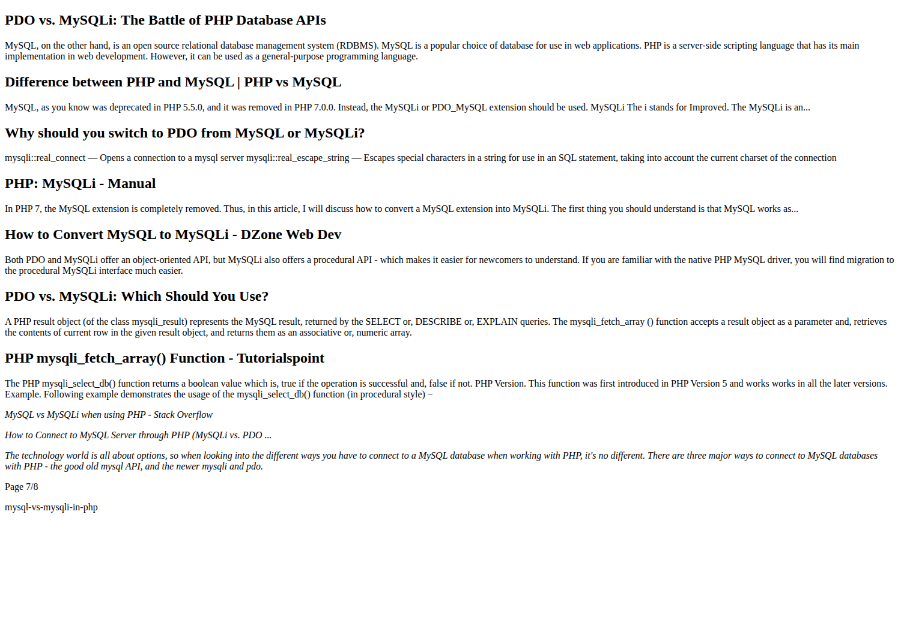PDO vs. MySQLi: The Battle of PHP Database APIs
MySQL, on the other hand, is an open source relational database management system (RDBMS). MySQL is a popular choice of database for use in web applications. PHP is a server-side scripting language that has its main implementation in web development. However, it can be used as a general-purpose programming language.
Difference between PHP and MySQL | PHP vs MySQL
MySQL, as you know was deprecated in PHP 5.5.0, and it was removed in PHP 7.0.0. Instead, the MySQLi or PDO_MySQL extension should be used. MySQLi The i stands for Improved. The MySQLi is an...
Why should you switch to PDO from MySQL or MySQLi?
mysqli::real_connect — Opens a connection to a mysql server mysqli::real_escape_string — Escapes special characters in a string for use in an SQL statement, taking into account the current charset of the connection
PHP: MySQLi - Manual
In PHP 7, the MySQL extension is completely removed. Thus, in this article, I will discuss how to convert a MySQL extension into MySQLi. The first thing you should understand is that MySQL works as...
How to Convert MySQL to MySQLi - DZone Web Dev
Both PDO and MySQLi offer an object-oriented API, but MySQLi also offers a procedural API - which makes it easier for newcomers to understand. If you are familiar with the native PHP MySQL driver, you will find migration to the procedural MySQLi interface much easier.
PDO vs. MySQLi: Which Should You Use?
A PHP result object (of the class mysqli_result) represents the MySQL result, returned by the SELECT or, DESCRIBE or, EXPLAIN queries. The mysqli_fetch_array () function accepts a result object as a parameter and, retrieves the contents of current row in the given result object, and returns them as an associative or, numeric array.
PHP mysqli_fetch_array() Function - Tutorialspoint
The PHP mysqli_select_db() function returns a boolean value which is, true if the operation is successful and, false if not. PHP Version. This function was first introduced in PHP Version 5 and works works in all the later versions. Example. Following example demonstrates the usage of the mysqli_select_db() function (in procedural style) −
MySQL vs MySQLi when using PHP - Stack Overflow
How to Connect to MySQL Server through PHP (MySQLi vs. PDO ...
The technology world is all about options, so when looking into the different ways you have to connect to a MySQL database when working with PHP, it's no different. There are three major ways to connect to MySQL databases with PHP - the good old mysql API, and the newer mysqli and pdo.
Page 7/8
mysql-vs-mysqli-in-php